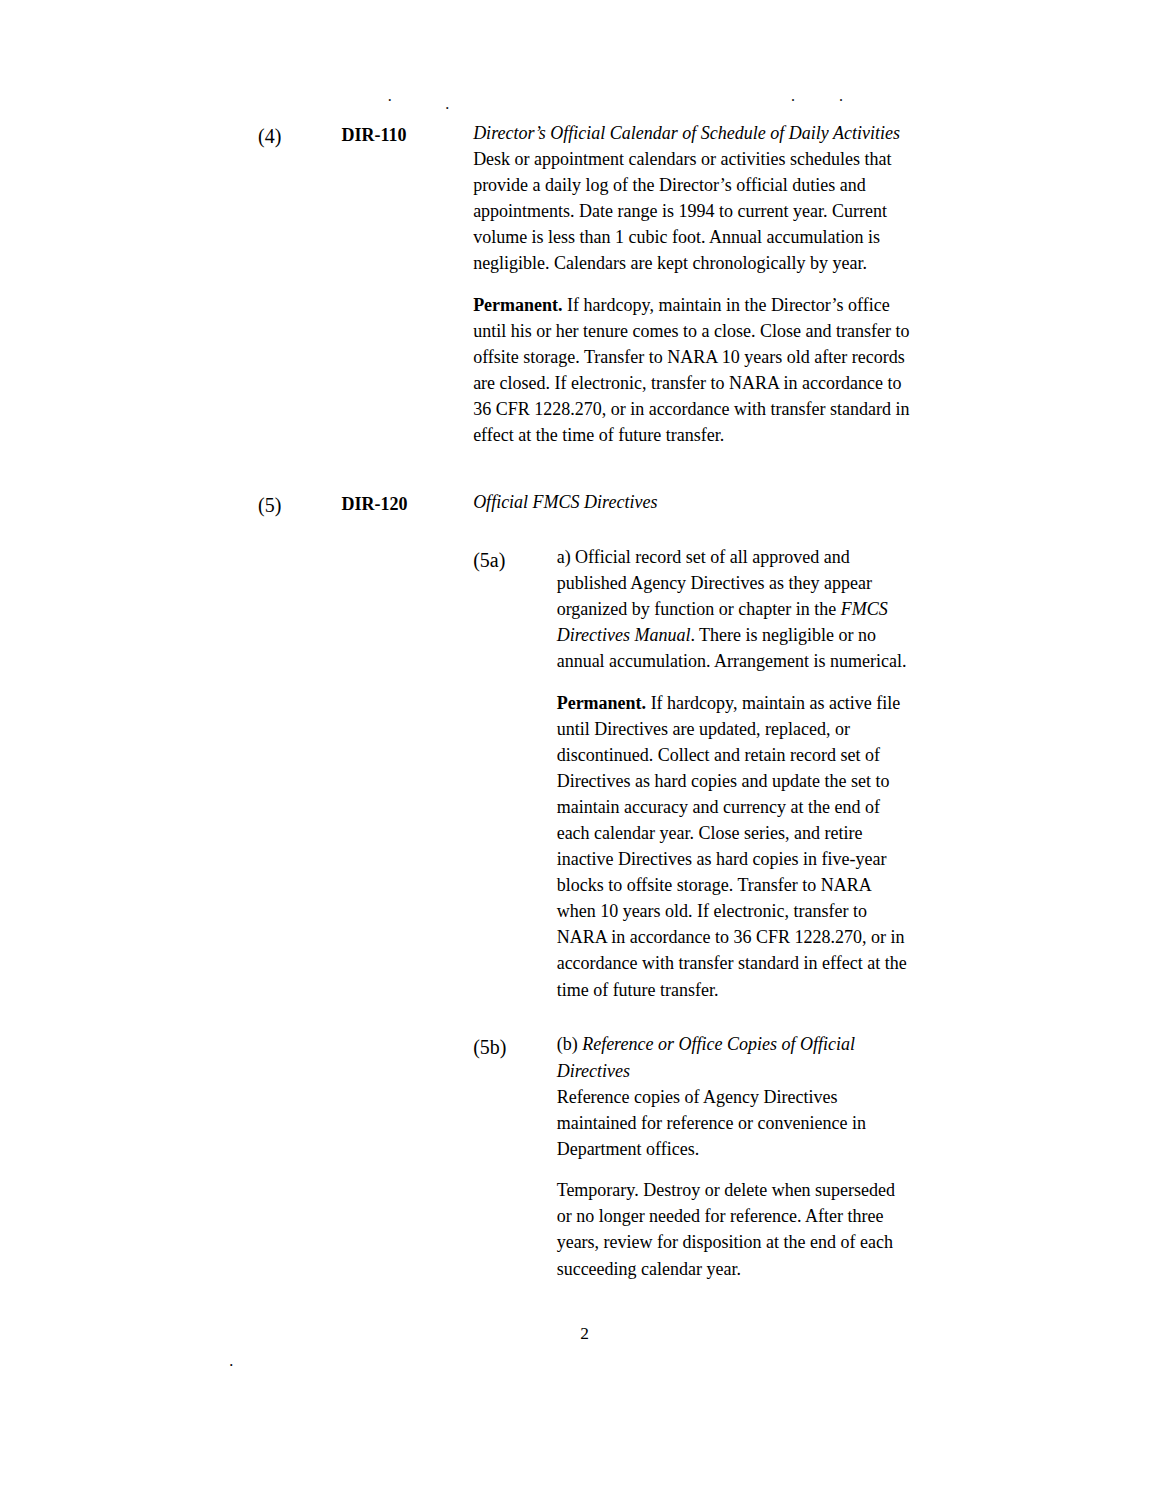. . . .
(4)
DIR-110
Director’s Official Calendar of Schedule of Daily Activities
Desk or appointment calendars or activities schedules that provide a daily log of the Director’s official duties and appointments. Date range is 1994 to current year. Current volume is less than 1 cubic foot. Annual accumulation is negligible. Calendars are kept chronologically by year.
Permanent. If hardcopy, maintain in the Director’s office until his or her tenure comes to a close. Close and transfer to offsite storage. Transfer to NARA 10 years old after records are closed. If electronic, transfer to NARA in accordance to 36 CFR 1228.270, or in accordance with transfer standard in effect at the time of future transfer.
(5)
DIR-120
Official FMCS Directives
(5a)
a) Official record set of all approved and published Agency Directives as they appear organized by function or chapter in the FMCS Directives Manual. There is negligible or no annual accumulation. Arrangement is numerical.
Permanent. If hardcopy, maintain as active file until Directives are updated, replaced, or discontinued. Collect and retain record set of Directives as hard copies and update the set to maintain accuracy and currency at the end of each calendar year. Close series, and retire inactive Directives as hard copies in five-year blocks to offsite storage. Transfer to NARA when 10 years old. If electronic, transfer to NARA in accordance to 36 CFR 1228.270, or in accordance with transfer standard in effect at the time of future transfer.
(5b)
(b) Reference or Office Copies of Official Directives
Reference copies of Agency Directives maintained for reference or convenience in Department offices.
Temporary. Destroy or delete when superseded or no longer needed for reference. After three years, review for disposition at the end of each succeeding calendar year.
2
.